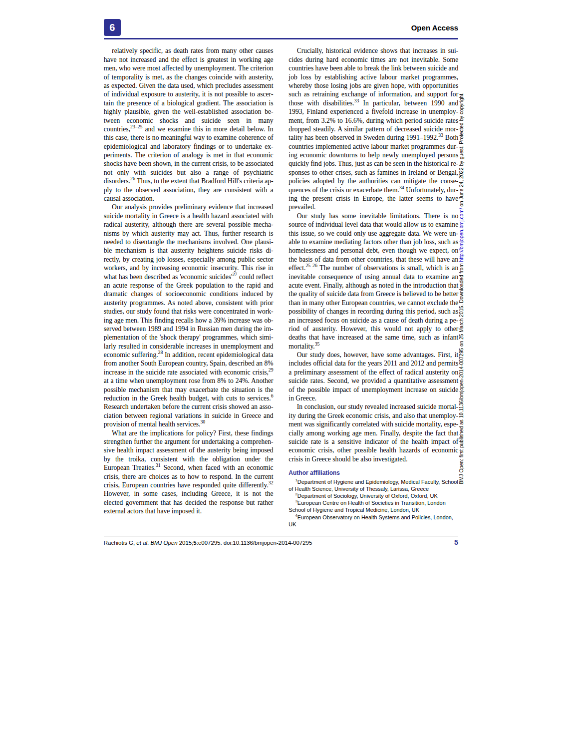BMJ Open: first published as 10.1136/bmjopen-2014-007295 on 25 March 2015. Downloaded from http://bmjopen.bmj.com/ on June 24, 2022 by guest. Protected by copyright.
6
Open Access
relatively specific, as death rates from many other causes have not increased and the effect is greatest in working age men, who were most affected by unemployment. The criterion of temporality is met, as the changes coincide with austerity, as expected. Given the data used, which precludes assessment of individual exposure to austerity, it is not possible to ascertain the presence of a biological gradient. The association is highly plausible, given the well-established association between economic shocks and suicide seen in many countries,23–25 and we examine this in more detail below. In this case, there is no meaningful way to examine coherence of epidemiological and laboratory findings or to undertake experiments. The criterion of analogy is met in that economic shocks have been shown, in the current crisis, to be associated not only with suicides but also a range of psychiatric disorders.26 Thus, to the extent that Bradford Hill's criteria apply to the observed association, they are consistent with a causal association.
Our analysis provides preliminary evidence that increased suicide mortality in Greece is a health hazard associated with radical austerity, although there are several possible mechanisms by which austerity may act. Thus, further research is needed to disentangle the mechanisms involved. One plausible mechanism is that austerity heightens suicide risks directly, by creating job losses, especially among public sector workers, and by increasing economic insecurity. This rise in what has been described as 'economic suicides'27 could reflect an acute response of the Greek population to the rapid and dramatic changes of socioeconomic conditions induced by austerity programmes. As noted above, consistent with prior studies, our study found that risks were concentrated in working age men. This finding recalls how a 39% increase was observed between 1989 and 1994 in Russian men during the implementation of the 'shock therapy' programmes, which similarly resulted in considerable increases in unemployment and economic suffering.28 In addition, recent epidemiological data from another South European country, Spain, described an 8% increase in the suicide rate associated with economic crisis,29 at a time when unemployment rose from 8% to 24%. Another possible mechanism that may exacerbate the situation is the reduction in the Greek health budget, with cuts to services.6 Research undertaken before the current crisis showed an association between regional variations in suicide in Greece and provision of mental health services.30
What are the implications for policy? First, these findings strengthen further the argument for undertaking a comprehensive health impact assessment of the austerity being imposed by the troika, consistent with the obligation under the European Treaties.31 Second, when faced with an economic crisis, there are choices as to how to respond. In the current crisis, European countries have responded quite differently.32 However, in some cases, including Greece, it is not the elected government that has decided the response but rather external actors that have imposed it.
Crucially, historical evidence shows that increases in suicides during hard economic times are not inevitable. Some countries have been able to break the link between suicide and job loss by establishing active labour market programmes, whereby those losing jobs are given hope, with opportunities such as retraining exchange of information, and support for those with disabilities.33 In particular, between 1990 and 1993, Finland experienced a fivefold increase in unemployment, from 3.2% to 16.6%, during which period suicide rates dropped steadily. A similar pattern of decreased suicide mortality has been observed in Sweden during 1991–1992.33 Both countries implemented active labour market programmes during economic downturns to help newly unemployed persons quickly find jobs. Thus, just as can be seen in the historical responses to other crises, such as famines in Ireland or Bengal, policies adopted by the authorities can mitigate the consequences of the crisis or exacerbate them.34 Unfortunately, during the present crisis in Europe, the latter seems to have prevailed.
Our study has some inevitable limitations. There is no source of individual level data that would allow us to examine this issue, so we could only use aggregate data. We were unable to examine mediating factors other than job loss, such as homelessness and personal debt, even though we expect, on the basis of data from other countries, that these will have an effect.25 26 The number of observations is small, which is an inevitable consequence of using annual data to examine an acute event. Finally, although as noted in the introduction that the quality of suicide data from Greece is believed to be better than in many other European countries, we cannot exclude the possibility of changes in recording during this period, such as an increased focus on suicide as a cause of death during a period of austerity. However, this would not apply to other deaths that have increased at the same time, such as infant mortality.35
Our study does, however, have some advantages. First, it includes official data for the years 2011 and 2012 and permits a preliminary assessment of the effect of radical austerity on suicide rates. Second, we provided a quantitative assessment of the possible impact of unemployment increase on suicide in Greece.
In conclusion, our study revealed increased suicide mortality during the Greek economic crisis, and also that unemployment was significantly correlated with suicide mortality, especially among working age men. Finally, despite the fact that suicide rate is a sensitive indicator of the health impact of economic crisis, other possible health hazards of economic crisis in Greece should be also investigated.
Author affiliations
1Department of Hygiene and Epidemiology, Medical Faculty, School of Health Science, University of Thessaly, Larissa, Greece
2Department of Sociology, University of Oxford, Oxford, UK
3European Centre on Health of Societies in Transition, London School of Hygiene and Tropical Medicine, London, UK
4European Observatory on Health Systems and Policies, London, UK
Rachiotis G, et al. BMJ Open 2015;5:e007295. doi:10.1136/bmjopen-2014-007295
5